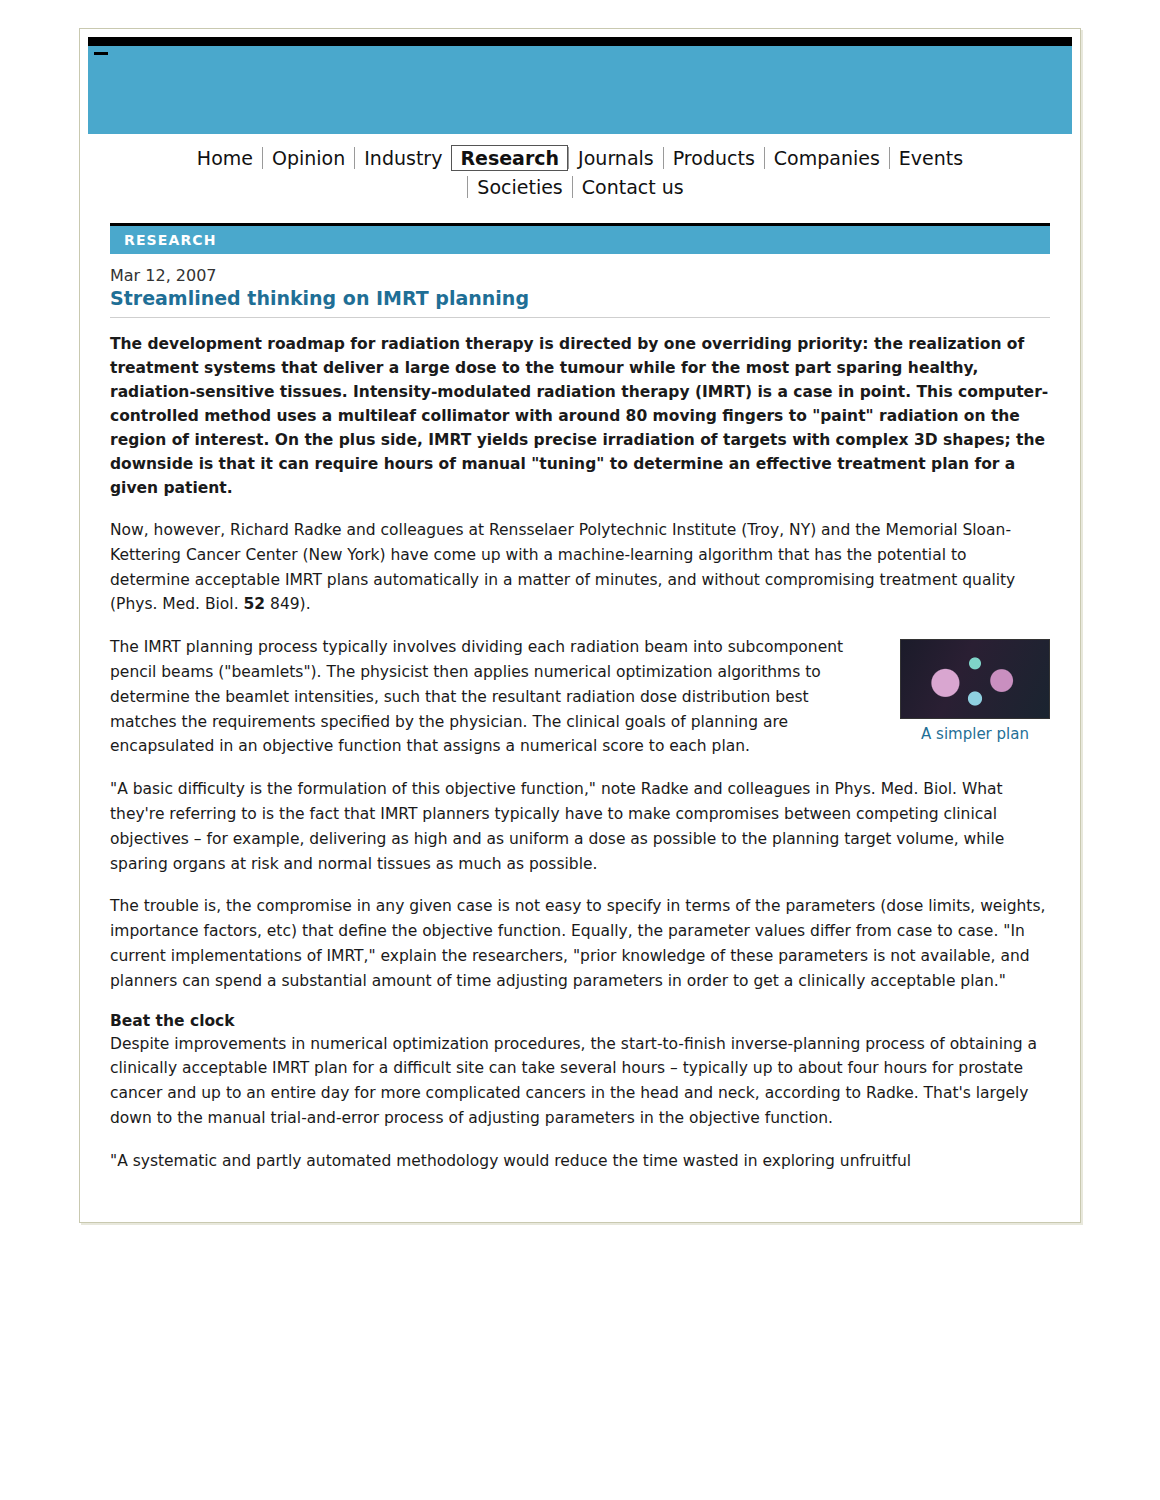Home Opinion Industry Research Journals Products Companies Events
Societies Contact us
RESEARCH
Mar 12, 2007
Streamlined thinking on IMRT planning
The development roadmap for radiation therapy is directed by one overriding priority: the realization of treatment systems that deliver a large dose to the tumour while for the most part sparing healthy, radiation-sensitive tissues. Intensity-modulated radiation therapy (IMRT) is a case in point. This computer-controlled method uses a multileaf collimator with around 80 moving fingers to "paint" radiation on the region of interest. On the plus side, IMRT yields precise irradiation of targets with complex 3D shapes; the downside is that it can require hours of manual "tuning" to determine an effective treatment plan for a given patient.
Now, however, Richard Radke and colleagues at Rensselaer Polytechnic Institute (Troy, NY) and the Memorial Sloan-Kettering Cancer Center (New York) have come up with a machine-learning algorithm that has the potential to determine acceptable IMRT plans automatically in a matter of minutes, and without compromising treatment quality (Phys. Med. Biol. 52 849).
A simpler plan
The IMRT planning process typically involves dividing each radiation beam into subcomponent pencil beams ("beamlets"). The physicist then applies numerical optimization algorithms to determine the beamlet intensities, such that the resultant radiation dose distribution best matches the requirements specified by the physician. The clinical goals of planning are encapsulated in an objective function that assigns a numerical score to each plan.
"A basic difficulty is the formulation of this objective function," note Radke and colleagues in Phys. Med. Biol. What they're referring to is the fact that IMRT planners typically have to make compromises between competing clinical objectives – for example, delivering as high and as uniform a dose as possible to the planning target volume, while sparing organs at risk and normal tissues as much as possible.
The trouble is, the compromise in any given case is not easy to specify in terms of the parameters (dose limits, weights, importance factors, etc) that define the objective function. Equally, the parameter values differ from case to case. "In current implementations of IMRT," explain the researchers, "prior knowledge of these parameters is not available, and planners can spend a substantial amount of time adjusting parameters in order to get a clinically acceptable plan."
Beat the clock
Despite improvements in numerical optimization procedures, the start-to-finish inverse-planning process of obtaining a clinically acceptable IMRT plan for a difficult site can take several hours – typically up to about four hours for prostate cancer and up to an entire day for more complicated cancers in the head and neck, according to Radke. That's largely down to the manual trial-and-error process of adjusting parameters in the objective function.
"A systematic and partly automated methodology would reduce the time wasted in exploring unfruitful